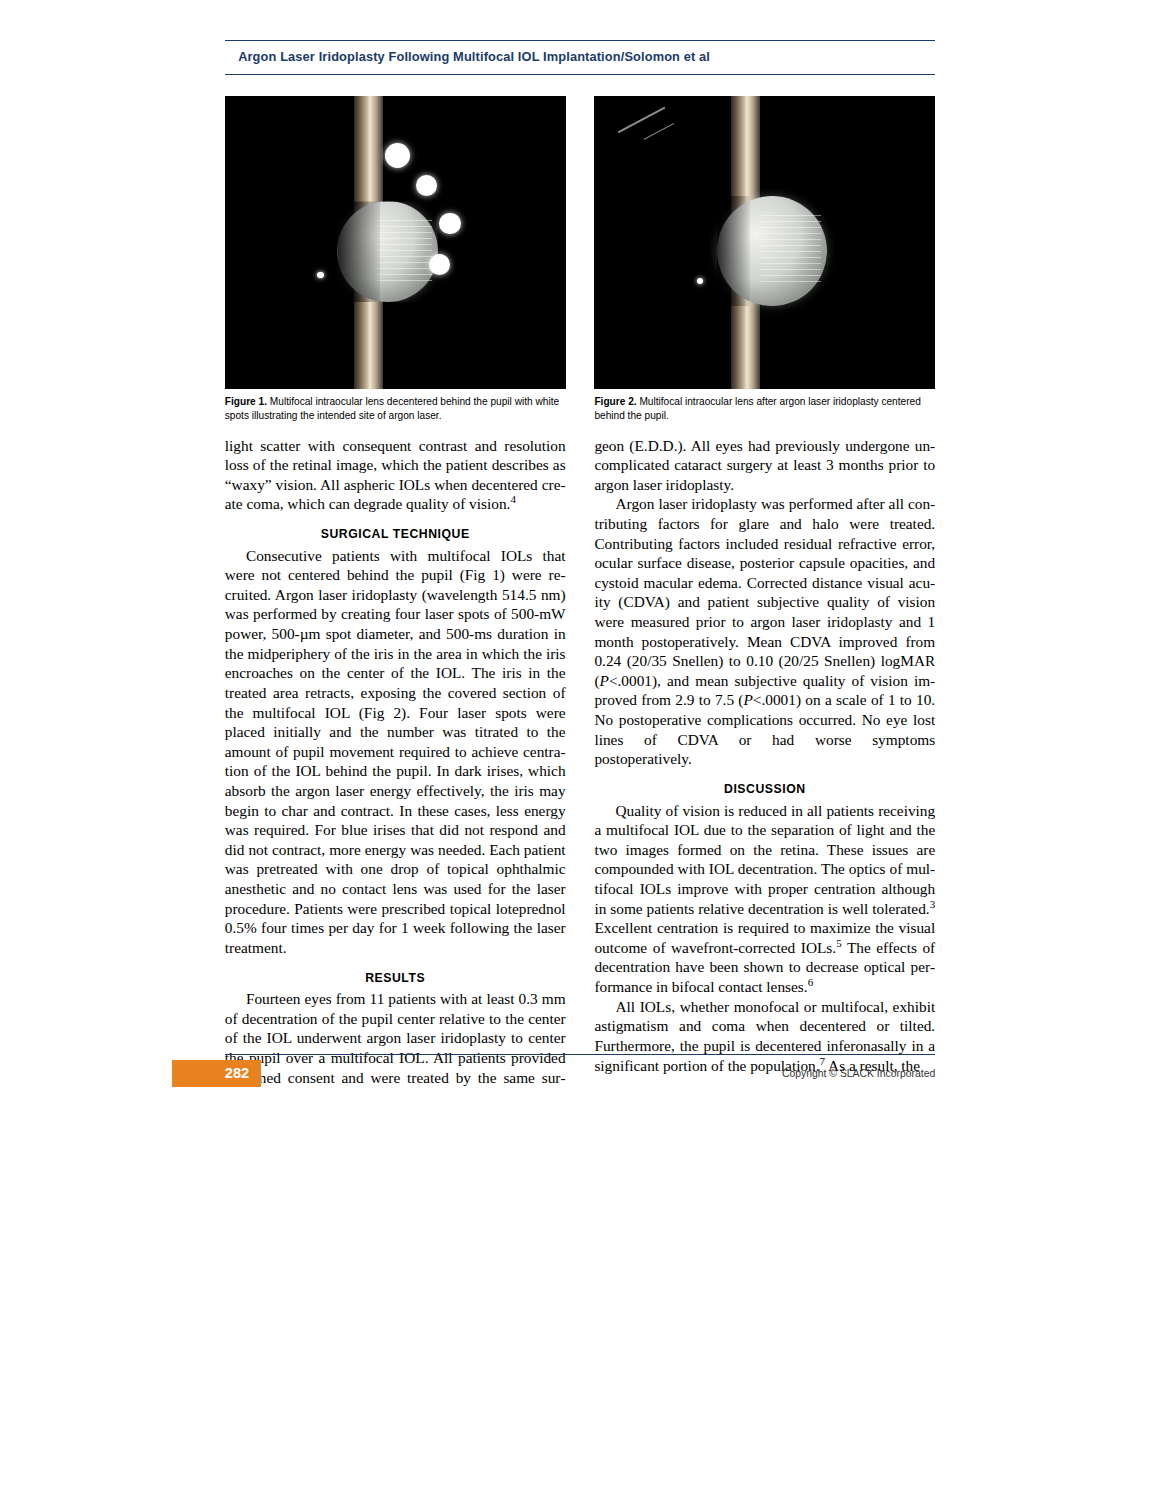Argon Laser Iridoplasty Following Multifocal IOL Implantation/Solomon et al
Figure 1. Multifocal intraocular lens decentered behind the pupil with white spots illustrating the intended site of argon laser.
Figure 2. Multifocal intraocular lens after argon laser iridoplasty centered behind the pupil.
light scatter with consequent contrast and resolution loss of the retinal image, which the patient describes as “waxy” vision. All aspheric IOLs when decentered create coma, which can degrade quality of vision.4
SURGICAL TECHNIQUE
Consecutive patients with multifocal IOLs that were not centered behind the pupil (Fig 1) were recruited. Argon laser iridoplasty (wavelength 514.5 nm) was performed by creating four laser spots of 500-mW power, 500-µm spot diameter, and 500-ms duration in the midperiphery of the iris in the area in which the iris encroaches on the center of the IOL. The iris in the treated area retracts, exposing the covered section of the multifocal IOL (Fig 2). Four laser spots were placed initially and the number was titrated to the amount of pupil movement required to achieve centration of the IOL behind the pupil. In dark irises, which absorb the argon laser energy effectively, the iris may begin to char and contract. In these cases, less energy was required. For blue irises that did not respond and did not contract, more energy was needed. Each patient was pretreated with one drop of topical ophthalmic anesthetic and no contact lens was used for the laser procedure. Patients were prescribed topical loteprednol 0.5% four times per day for 1 week following the laser treatment.
RESULTS
Fourteen eyes from 11 patients with at least 0.3 mm of decentration of the pupil center relative to the center of the IOL underwent argon laser iridoplasty to center the pupil over a multifocal IOL. All patients provided informed consent and were treated by the same surgeon (E.D.D.). All eyes had previously undergone uncomplicated cataract surgery at least 3 months prior to argon laser iridoplasty.
Argon laser iridoplasty was performed after all contributing factors for glare and halo were treated. Contributing factors included residual refractive error, ocular surface disease, posterior capsule opacities, and cystoid macular edema. Corrected distance visual acuity (CDVA) and patient subjective quality of vision were measured prior to argon laser iridoplasty and 1 month postoperatively. Mean CDVA improved from 0.24 (20/35 Snellen) to 0.10 (20/25 Snellen) logMAR (P<.0001), and mean subjective quality of vision improved from 2.9 to 7.5 (P<.0001) on a scale of 1 to 10. No postoperative complications occurred. No eye lost lines of CDVA or had worse symptoms postoperatively.
DISCUSSION
Quality of vision is reduced in all patients receiving a multifocal IOL due to the separation of light and the two images formed on the retina. These issues are compounded with IOL decentration. The optics of multifocal IOLs improve with proper centration although in some patients relative decentration is well tolerated.3 Excellent centration is required to maximize the visual outcome of wavefront-corrected IOLs.5 The effects of decentration have been shown to decrease optical performance in bifocal contact lenses.6
All IOLs, whether monofocal or multifocal, exhibit astigmatism and coma when decentered or tilted. Furthermore, the pupil is decentered inferonasally in a significant portion of the population.7 As a result, the
282
Copyright © SLACK Incorporated